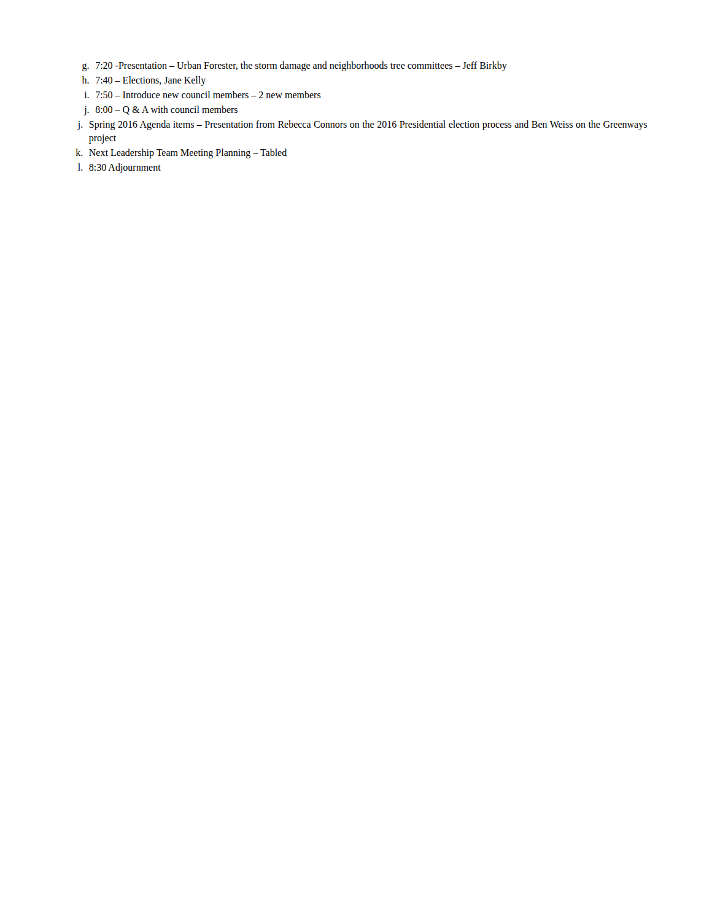7:20 -Presentation – Urban Forester, the storm damage and neighborhoods tree committees – Jeff Birkby
7:40 – Elections, Jane Kelly
7:50 – Introduce new council members – 2 new members
8:00 – Q & A with council members
Spring 2016 Agenda items – Presentation from Rebecca Connors on the 2016 Presidential election process and Ben Weiss on the Greenways project
Next Leadership Team Meeting Planning – Tabled
8:30 Adjournment